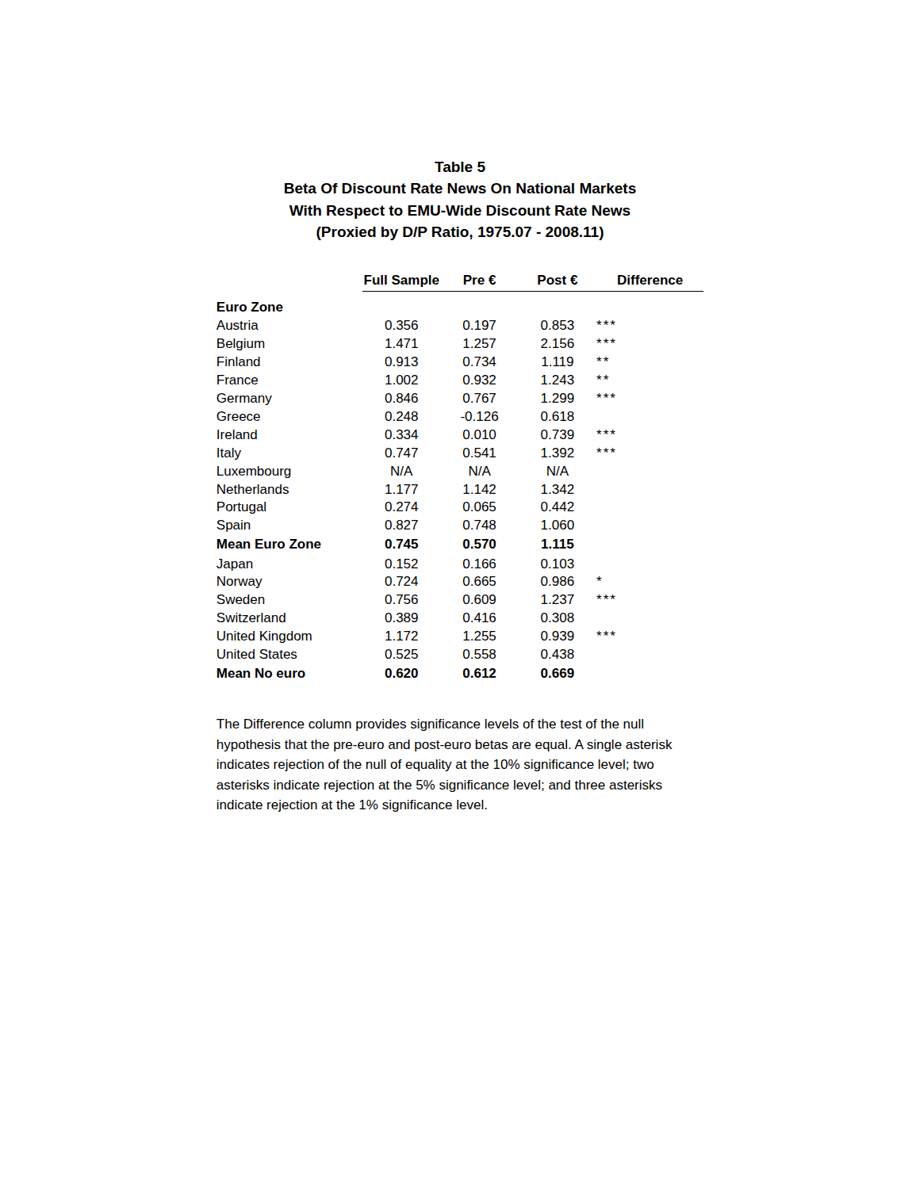Table 5 Beta Of Discount Rate News On National Markets With Respect to EMU-Wide Discount Rate News (Proxied by D/P Ratio, 1975.07 - 2008.11)
| | Full Sample | Pre € | Post € | Difference |
| --- | --- | --- | --- | --- |
| Euro Zone | | | | |
| Austria | 0.356 | 0.197 | 0.853 | *** |
| Belgium | 1.471 | 1.257 | 2.156 | *** |
| Finland | 0.913 | 0.734 | 1.119 | ** |
| France | 1.002 | 0.932 | 1.243 | ** |
| Germany | 0.846 | 0.767 | 1.299 | *** |
| Greece | 0.248 | -0.126 | 0.618 | |
| Ireland | 0.334 | 0.010 | 0.739 | *** |
| Italy | 0.747 | 0.541 | 1.392 | *** |
| Luxembourg | N/A | N/A | N/A | |
| Netherlands | 1.177 | 1.142 | 1.342 | |
| Portugal | 0.274 | 0.065 | 0.442 | |
| Spain | 0.827 | 0.748 | 1.060 | |
| Mean Euro Zone | 0.745 | 0.570 | 1.115 | |
| Japan | 0.152 | 0.166 | 0.103 | |
| Norway | 0.724 | 0.665 | 0.986 | * |
| Sweden | 0.756 | 0.609 | 1.237 | *** |
| Switzerland | 0.389 | 0.416 | 0.308 | |
| United Kingdom | 1.172 | 1.255 | 0.939 | *** |
| United States | 0.525 | 0.558 | 0.438 | |
| Mean No euro | 0.620 | 0.612 | 0.669 | |
The Difference column provides significance levels of the test of the null hypothesis that the pre-euro and post-euro betas are equal. A single asterisk indicates rejection of the null of equality at the 10% significance level; two asterisks indicate rejection at the 5% significance level; and three asterisks indicate rejection at the 1% significance level.